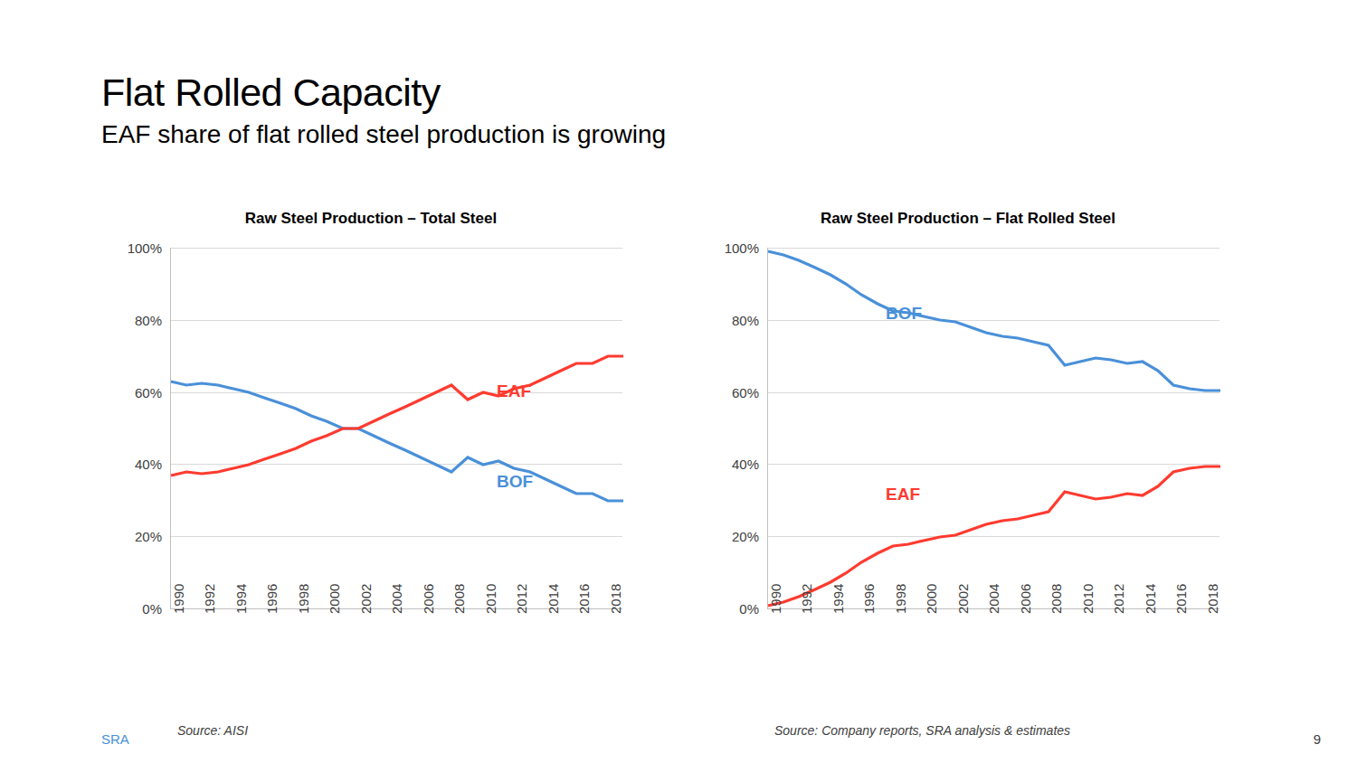Flat Rolled Capacity
EAF share of flat rolled steel production is growing
Raw Steel Production – Total Steel
100% 80% 60% 40% 20% 0% EAF BOF
1990 1992 1994 1996 1998 2000 2002 2004 2006 2008 2010 2012 2014 2016 2018
Raw Steel Production – Flat Rolled Steel
100% 80% 60% 40% 20% 0% BOF EAF
1990 1992 1994 1996 1998 2000 2002 2004 2006 2008 2010 2012 2014 2016 2018
Source: AISI
Source: Company reports, SRA analysis & estimates
SRA
9